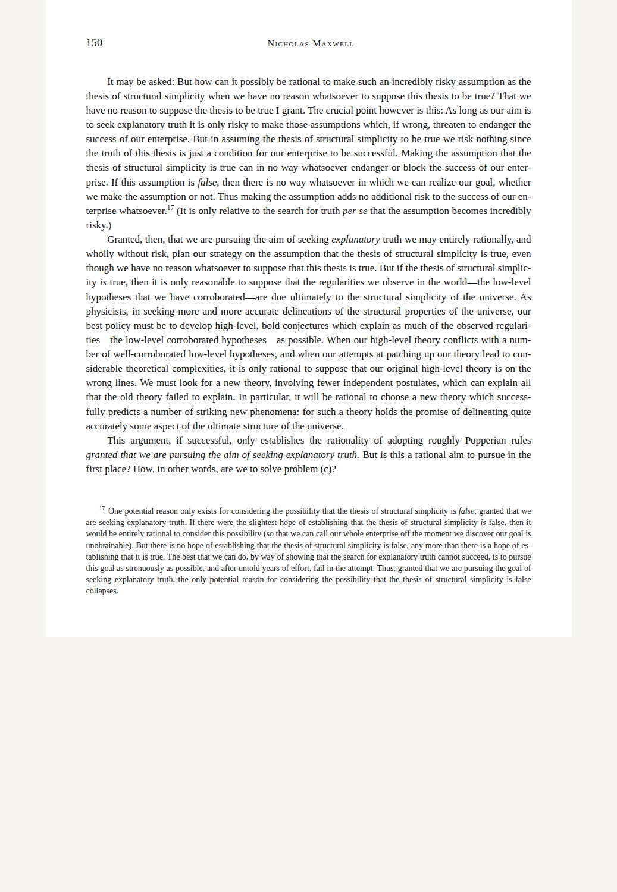150 Nicholas Maxwell
It may be asked: But how can it possibly be rational to make such an incredibly risky assumption as the thesis of structural simplicity when we have no reason whatsoever to suppose this thesis to be true? That we have no reason to suppose the thesis to be true I grant. The crucial point however is this: As long as our aim is to seek explanatory truth it is only risky to make those assumptions which, if wrong, threaten to endanger the success of our enterprise. But in assuming the thesis of structural simplicity to be true we risk nothing since the truth of this thesis is just a condition for our enterprise to be successful. Making the assumption that the thesis of structural simplicity is true can in no way whatsoever endanger or block the success of our enterprise. If this assumption is false, then there is no way whatsoever in which we can realize our goal, whether we make the assumption or not. Thus making the assumption adds no additional risk to the success of our enterprise whatsoever.17 (It is only relative to the search for truth per se that the assumption becomes incredibly risky.)
Granted, then, that we are pursuing the aim of seeking explanatory truth we may entirely rationally, and wholly without risk, plan our strategy on the assumption that the thesis of structural simplicity is true, even though we have no reason whatsoever to suppose that this thesis is true. But if the thesis of structural simplicity is true, then it is only reasonable to suppose that the regularities we observe in the world—the low-level hypotheses that we have corroborated—are due ultimately to the structural simplicity of the universe. As physicists, in seeking more and more accurate delineations of the structural properties of the universe, our best policy must be to develop high-level, bold conjectures which explain as much of the observed regularities—the low-level corroborated hypotheses—as possible. When our high-level theory conflicts with a number of well-corroborated low-level hypotheses, and when our attempts at patching up our theory lead to considerable theoretical complexities, it is only rational to suppose that our original high-level theory is on the wrong lines. We must look for a new theory, involving fewer independent postulates, which can explain all that the old theory failed to explain. In particular, it will be rational to choose a new theory which successfully predicts a number of striking new phenomena: for such a theory holds the promise of delineating quite accurately some aspect of the ultimate structure of the universe.
This argument, if successful, only establishes the rationality of adopting roughly Popperian rules granted that we are pursuing the aim of seeking explanatory truth. But is this a rational aim to pursue in the first place? How, in other words, are we to solve problem (c)?
17 One potential reason only exists for considering the possibility that the thesis of structural simplicity is false, granted that we are seeking explanatory truth. If there were the slightest hope of establishing that the thesis of structural simplicity is false, then it would be entirely rational to consider this possibility (so that we can call our whole enterprise off the moment we discover our goal is unobtainable). But there is no hope of establishing that the thesis of structural simplicity is false, any more than there is a hope of establishing that it is true. The best that we can do, by way of showing that the search for explanatory truth cannot succeed, is to pursue this goal as strenuously as possible, and after untold years of effort, fail in the attempt. Thus, granted that we are pursuing the goal of seeking explanatory truth, the only potential reason for considering the possibility that the thesis of structural simplicity is false collapses.